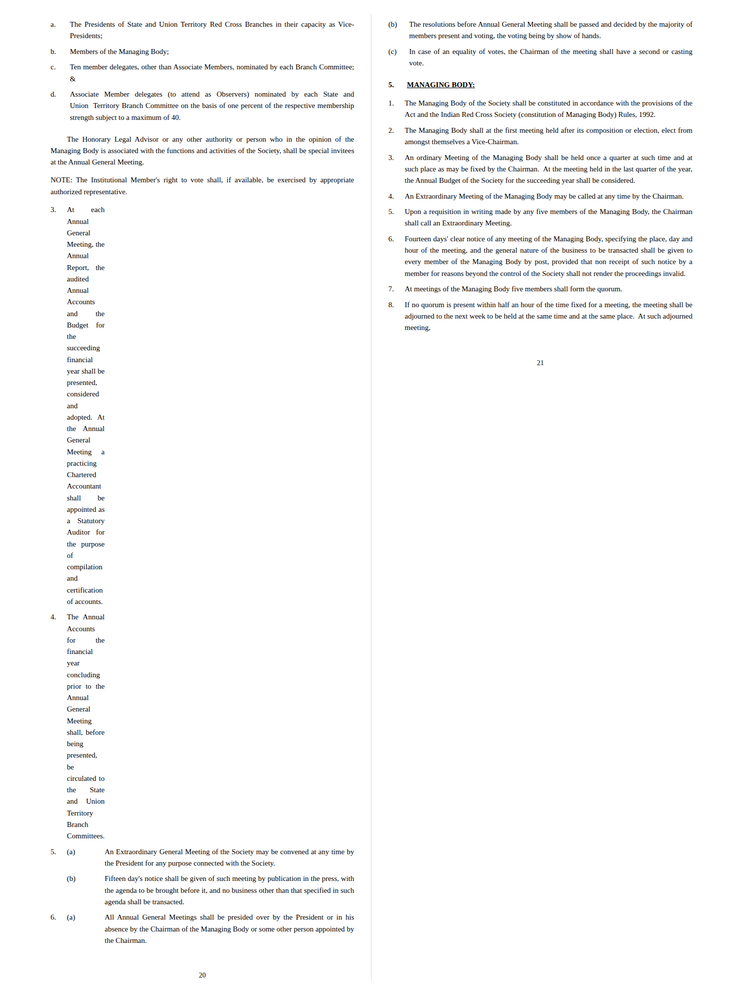| a. | The Presidents of State and Union Territory Red Cross Branches in their capacity as Vice-Presidents; |
| b. | Members of the Managing Body; |
| c. | Ten member delegates, other than Associate Members, nominated by each Branch Committee; & |
| d. | Associate Member delegates (to attend as Observers) nominated by each State and Union Territory Branch Committee on the basis of one percent of the respective membership strength subject to a maximum of 40. |
The Honorary Legal Advisor or any other authority or person who in the opinion of the Managing Body is associated with the functions and activities of the Society, shall be special invitees at the Annual General Meeting.
NOTE: The Institutional Member's right to vote shall, if available, be exercised by appropriate authorized representative.
| 3. | At each Annual General Meeting, the Annual Report, the audited Annual Accounts and the Budget for the succeeding financial year shall be presented, considered and adopted. At the Annual General Meeting a practicing Chartered Accountant shall be appointed as a Statutory Auditor for the purpose of compilation and certification of accounts. |
| 4. | The Annual Accounts for the financial year concluding prior to the Annual General Meeting shall, before being presented, be circulated to the State and Union Territory Branch Committees. |
| 5. | (a) | An Extraordinary General Meeting of the Society may be convened at any time by the President for any purpose connected with the Society. |
| | (b) | Fifteen day's notice shall be given of such meeting by publication in the press, with the agenda to be brought before it, and no business other than that specified in such agenda shall be transacted. |
| 6. | (a) | All Annual General Meetings shall be presided over by the President or in his absence by the Chairman of the Managing Body or some other person appointed by the Chairman. |
20
| (b) | The resolutions before Annual General Meeting shall be passed and decided by the majority of members present and voting, the voting being by show of hands. |
| (c) | In case of an equality of votes, the Chairman of the meeting shall have a second or casting vote. |
5.
MANAGING BODY:
| 1. | The Managing Body of the Society shall be constituted in accordance with the provisions of the Act and the Indian Red Cross Society (constitution of Managing Body) Rules, 1992. |
| 2. | The Managing Body shall at the first meeting held after its composition or election, elect from amongst themselves a Vice-Chairman. |
| 3. | An ordinary Meeting of the Managing Body shall be held once a quarter at such time and at such place as may be fixed by the Chairman. At the meeting held in the last quarter of the year, the Annual Budget of the Society for the succeeding year shall be considered. |
| 4. | An Extraordinary Meeting of the Managing Body may be called at any time by the Chairman. |
| 5. | Upon a requisition in writing made by any five members of the Managing Body, the Chairman shall call an Extraordinary Meeting. |
| 6. | Fourteen days' clear notice of any meeting of the Managing Body, specifying the place, day and hour of the meeting, and the general nature of the business to be transacted shall be given to every member of the Managing Body by post, provided that non receipt of such notice by a member for reasons beyond the control of the Society shall not render the proceedings invalid. |
| 7. | At meetings of the Managing Body five members shall form the quorum. |
| 8. | If no quorum is present within half an hour of the time fixed for a meeting, the meeting shall be adjourned to the next week to be held at the same time and at the same place. At such adjourned meeting, |
21